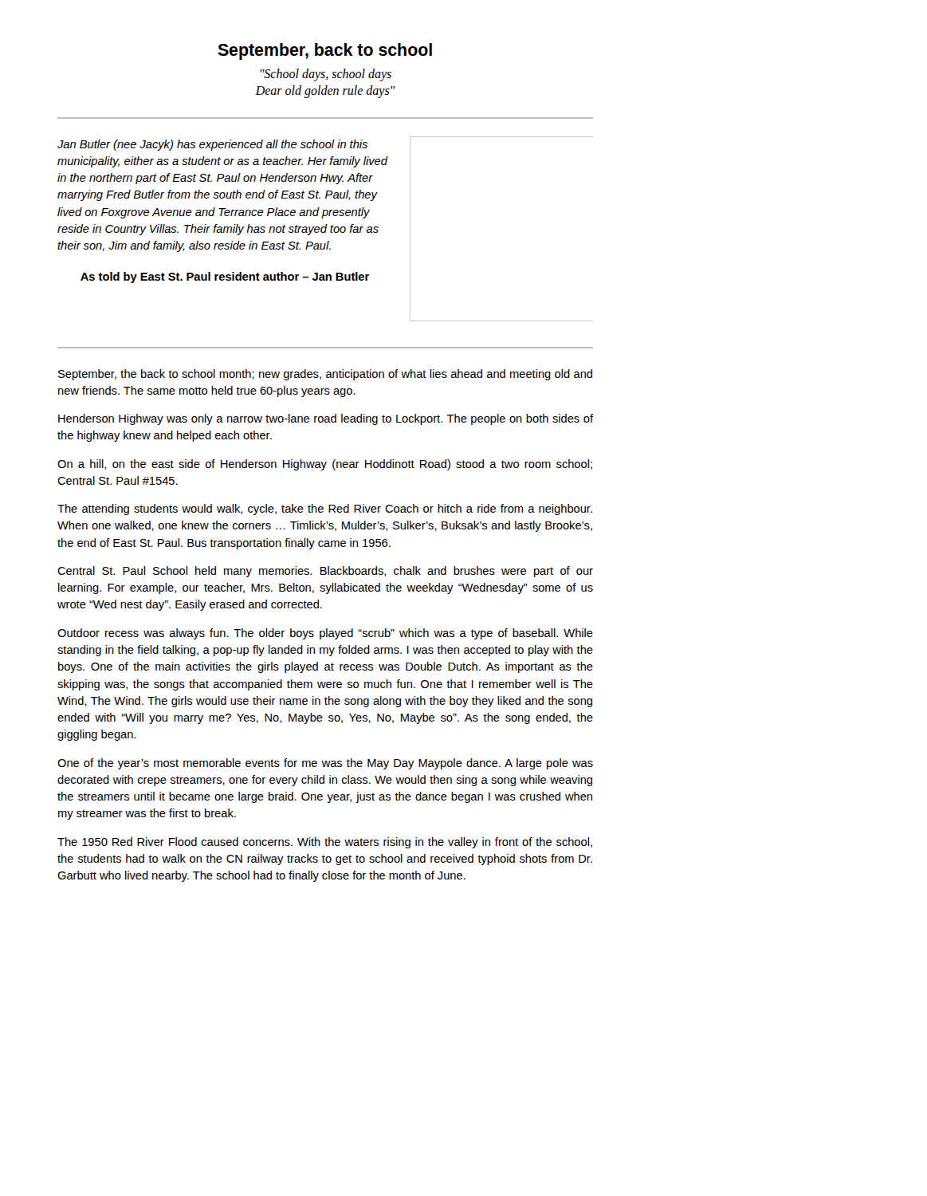September, back to school
"School days, school days
Dear old golden rule days"
Jan Butler (nee Jacyk) has experienced all the school in this municipality, either as a student or as a teacher. Her family lived in the northern part of East St. Paul on Henderson Hwy. After marrying Fred Butler from the south end of East St. Paul, they lived on Foxgrove Avenue and Terrance Place and presently reside in Country Villas. Their family has not strayed too far as their son, Jim and family, also reside in East St. Paul.
As told by East St. Paul resident author – Jan Butler
September, the back to school month; new grades, anticipation of what lies ahead and meeting old and new friends. The same motto held true 60-plus years ago.
Henderson Highway was only a narrow two-lane road leading to Lockport. The people on both sides of the highway knew and helped each other.
On a hill, on the east side of Henderson Highway (near Hoddinott Road) stood a two room school; Central St. Paul #1545.
The attending students would walk, cycle, take the Red River Coach or hitch a ride from a neighbour. When one walked, one knew the corners … Timlick’s, Mulder’s, Sulker’s, Buksak’s and lastly Brooke’s, the end of East St. Paul. Bus transportation finally came in 1956.
Central St. Paul School held many memories. Blackboards, chalk and brushes were part of our learning. For example, our teacher, Mrs. Belton, syllabicated the weekday “Wednesday” some of us wrote “Wed nest day”. Easily erased and corrected.
Outdoor recess was always fun. The older boys played “scrub” which was a type of baseball. While standing in the field talking, a pop-up fly landed in my folded arms. I was then accepted to play with the boys. One of the main activities the girls played at recess was Double Dutch. As important as the skipping was, the songs that accompanied them were so much fun. One that I remember well is The Wind, The Wind. The girls would use their name in the song along with the boy they liked and the song ended with “Will you marry me? Yes, No, Maybe so, Yes, No, Maybe so”. As the song ended, the giggling began.
One of the year’s most memorable events for me was the May Day Maypole dance. A large pole was decorated with crepe streamers, one for every child in class. We would then sing a song while weaving the streamers until it became one large braid. One year, just as the dance began I was crushed when my streamer was the first to break.
The 1950 Red River Flood caused concerns. With the waters rising in the valley in front of the school, the students had to walk on the CN railway tracks to get to school and received typhoid shots from Dr. Garbutt who lived nearby. The school had to finally close for the month of June.